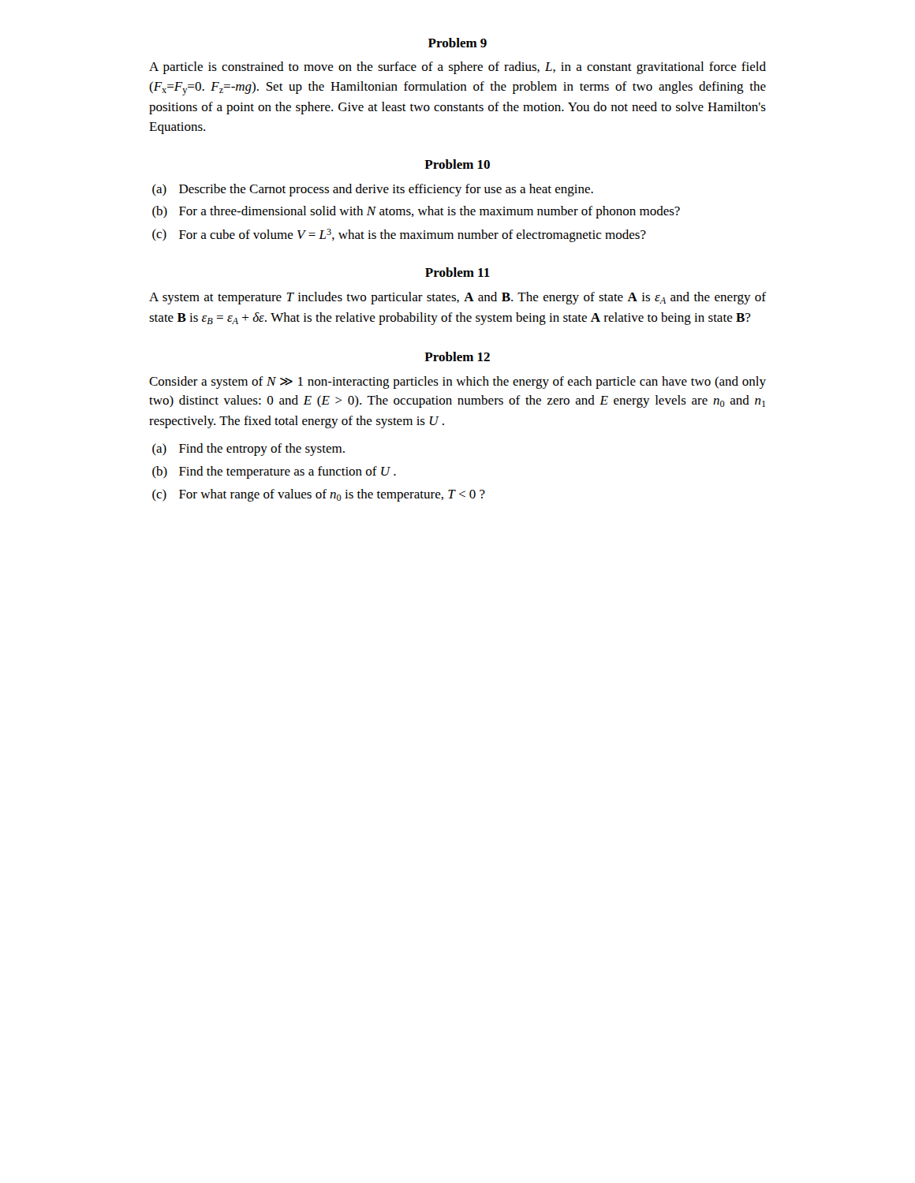Problem 9
A particle is constrained to move on the surface of a sphere of radius, L, in a constant gravitational force field (Fx=Fy=0. Fz=-mg). Set up the Hamiltonian formulation of the problem in terms of two angles defining the positions of a point on the sphere. Give at least two constants of the motion. You do not need to solve Hamilton's Equations.
Problem 10
(a) Describe the Carnot process and derive its efficiency for use as a heat engine.
(b) For a three-dimensional solid with N atoms, what is the maximum number of phonon modes?
(c) For a cube of volume V = L3, what is the maximum number of electromagnetic modes?
Problem 11
A system at temperature T includes two particular states, A and B. The energy of state A is εA and the energy of state B is εB = εA + δε. What is the relative probability of the system being in state A relative to being in state B?
Problem 12
Consider a system of N ≫ 1 non-interacting particles in which the energy of each particle can have two (and only two) distinct values: 0 and E (E > 0). The occupation numbers of the zero and E energy levels are n0 and n1 respectively. The fixed total energy of the system is U .
(a) Find the entropy of the system.
(b) Find the temperature as a function of U .
(c) For what range of values of n0 is the temperature, T < 0 ?